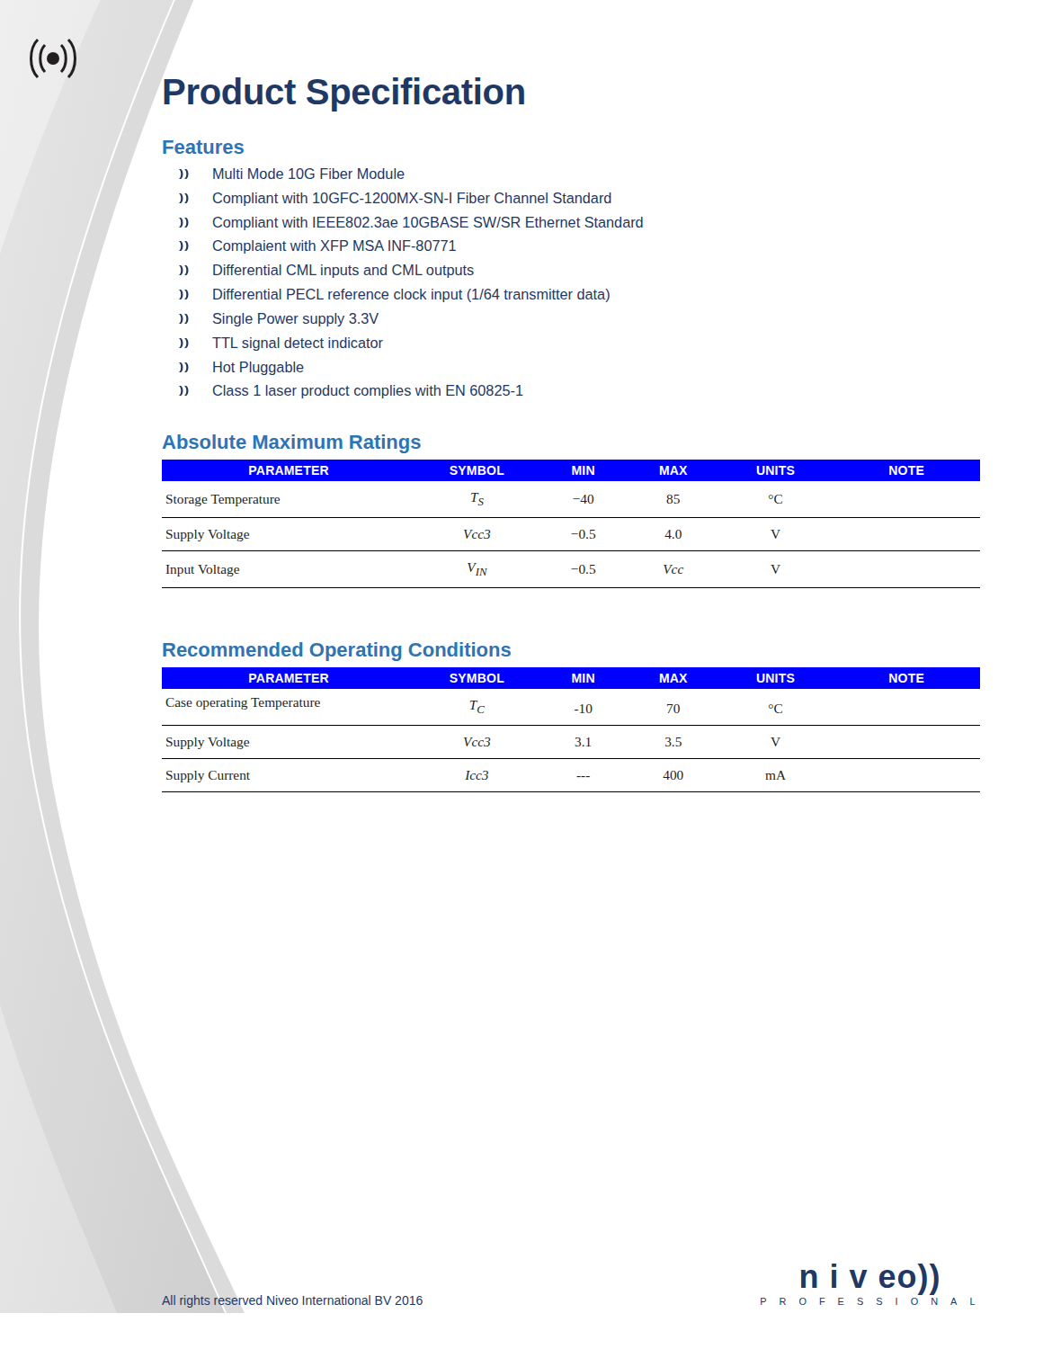Product Specification
Features
Multi Mode 10G Fiber Module
Compliant with 10GFC-1200MX-SN-I Fiber Channel Standard
Compliant with IEEE802.3ae 10GBASE SW/SR Ethernet Standard
Complaient with XFP MSA INF-80771
Differential CML inputs and CML outputs
Differential PECL reference clock input (1/64 transmitter data)
Single Power supply 3.3V
TTL signal detect indicator
Hot Pluggable
Class 1 laser product complies with EN 60825-1
Absolute Maximum Ratings
| PARAMETER | SYMBOL | MIN | MAX | UNITS | NOTE |
| --- | --- | --- | --- | --- | --- |
| Storage Temperature | T S | −40 | 85 | °C | |
| Supply Voltage | Vcc3 | −0.5 | 4.0 | V | |
| Input Voltage | V IN | −0.5 | Vcc | V | |
Recommended Operating Conditions
| PARAMETER | SYMBOL | MIN | MAX | UNITS | NOTE |
| --- | --- | --- | --- | --- | --- |
| Case operating Temperature | T C | -10 | 70 | °C | |
| Supply Voltage | Vcc3 | 3.1 | 3.5 | V | |
| Supply Current | Icc3 | --- | 400 | mA | |
All rights reserved Niveo International BV 2016
n i v e o))
P R O F E S S I O N A L